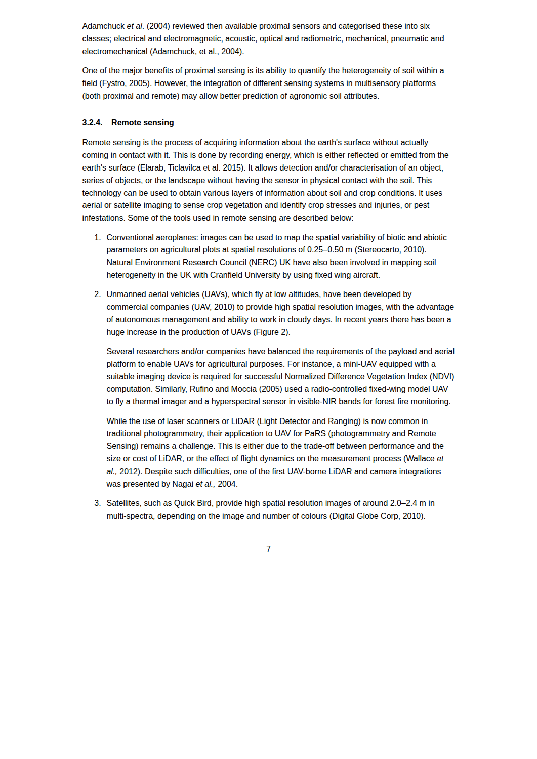Adamchuck et al. (2004) reviewed then available proximal sensors and categorised these into six classes; electrical and electromagnetic, acoustic, optical and radiometric, mechanical, pneumatic and electromechanical (Adamchuck, et al., 2004).
One of the major benefits of proximal sensing is its ability to quantify the heterogeneity of soil within a field (Fystro, 2005). However, the integration of different sensing systems in multisensory platforms (both proximal and remote) may allow better prediction of agronomic soil attributes.
3.2.4. Remote sensing
Remote sensing is the process of acquiring information about the earth's surface without actually coming in contact with it. This is done by recording energy, which is either reflected or emitted from the earth's surface (Elarab, Ticlavilca et al. 2015). It allows detection and/or characterisation of an object, series of objects, or the landscape without having the sensor in physical contact with the soil. This technology can be used to obtain various layers of information about soil and crop conditions. It uses aerial or satellite imaging to sense crop vegetation and identify crop stresses and injuries, or pest infestations. Some of the tools used in remote sensing are described below:
Conventional aeroplanes: images can be used to map the spatial variability of biotic and abiotic parameters on agricultural plots at spatial resolutions of 0.25–0.50 m (Stereocarto, 2010). Natural Environment Research Council (NERC) UK have also been involved in mapping soil heterogeneity in the UK with Cranfield University by using fixed wing aircraft.
Unmanned aerial vehicles (UAVs), which fly at low altitudes, have been developed by commercial companies (UAV, 2010) to provide high spatial resolution images, with the advantage of autonomous management and ability to work in cloudy days. In recent years there has been a huge increase in the production of UAVs (Figure 2).
Several researchers and/or companies have balanced the requirements of the payload and aerial platform to enable UAVs for agricultural purposes. For instance, a mini-UAV equipped with a suitable imaging device is required for successful Normalized Difference Vegetation Index (NDVI) computation. Similarly, Rufino and Moccia (2005) used a radio-controlled fixed-wing model UAV to fly a thermal imager and a hyperspectral sensor in visible-NIR bands for forest fire monitoring.
While the use of laser scanners or LiDAR (Light Detector and Ranging) is now common in traditional photogrammetry, their application to UAV for PaRS (photogrammetry and Remote Sensing) remains a challenge. This is either due to the trade-off between performance and the size or cost of LiDAR, or the effect of flight dynamics on the measurement process (Wallace et al., 2012). Despite such difficulties, one of the first UAV-borne LiDAR and camera integrations was presented by Nagai et al., 2004.
Satellites, such as Quick Bird, provide high spatial resolution images of around 2.0–2.4 m in multi-spectra, depending on the image and number of colours (Digital Globe Corp, 2010).
7